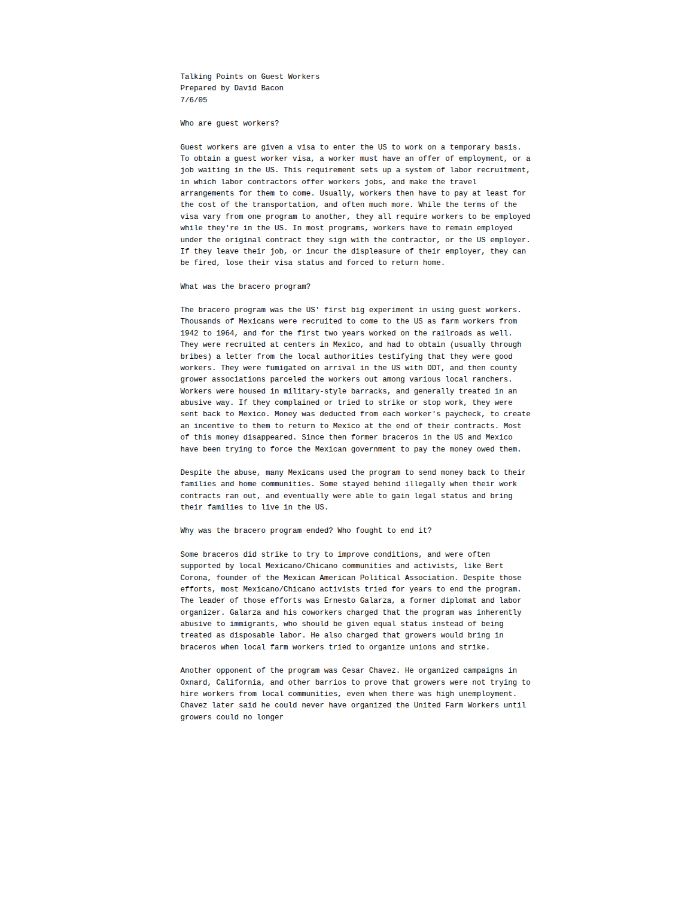Talking Points on Guest Workers
Prepared by David Bacon
7/6/05
Who are guest workers?
Guest workers are given a visa to enter the US to work on a temporary basis. To obtain a guest worker visa, a worker must have an offer of employment, or a job waiting in the US. This requirement sets up a system of labor recruitment, in which labor contractors offer workers jobs, and make the travel arrangements for them to come. Usually, workers then have to pay at least for the cost of the transportation, and often much more. While the terms of the visa vary from one program to another, they all require workers to be employed while they're in the US. In most programs, workers have to remain employed under the original contract they sign with the contractor, or the US employer. If they leave their job, or incur the displeasure of their employer, they can be fired, lose their visa status and forced to return home.
What was the bracero program?
The bracero program was the US' first big experiment in using guest workers. Thousands of Mexicans were recruited to come to the US as farm workers from 1942 to 1964, and for the first two years worked on the railroads as well. They were recruited at centers in Mexico, and had to obtain (usually through bribes) a letter from the local authorities testifying that they were good workers. They were fumigated on arrival in the US with DDT, and then county grower associations parceled the workers out among various local ranchers. Workers were housed in military-style barracks, and generally treated in an abusive way. If they complained or tried to strike or stop work, they were sent back to Mexico. Money was deducted from each worker's paycheck, to create an incentive to them to return to Mexico at the end of their contracts. Most of this money disappeared. Since then former braceros in the US and Mexico have been trying to force the Mexican government to pay the money owed them.
Despite the abuse, many Mexicans used the program to send money back to their families and home communities. Some stayed behind illegally when their work contracts ran out, and eventually were able to gain legal status and bring their families to live in the US.
Why was the bracero program ended? Who fought to end it?
Some braceros did strike to try to improve conditions, and were often supported by local Mexicano/Chicano communities and activists, like Bert Corona, founder of the Mexican American Political Association. Despite those efforts, most Mexicano/Chicano activists tried for years to end the program. The leader of those efforts was Ernesto Galarza, a former diplomat and labor organizer. Galarza and his coworkers charged that the program was inherently abusive to immigrants, who should be given equal status instead of being treated as disposable labor. He also charged that growers would bring in braceros when local farm workers tried to organize unions and strike.
Another opponent of the program was Cesar Chavez. He organized campaigns in Oxnard, California, and other barrios to prove that growers were not trying to hire workers from local communities, even when there was high unemployment. Chavez later said he could never have organized the United Farm Workers until growers could no longer